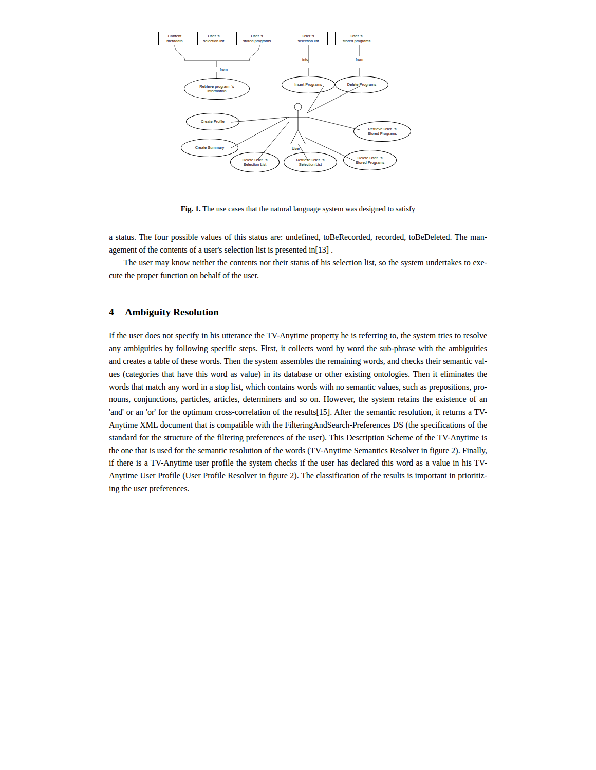Content
metadata
User 's
selection list
User 's
stored programs
User 's
selection list
User 's
stored programs
from
into
from
User
Retrieve program 's
information
Insert Programs
Delete Programs
Create Profile
Create Summary
Retrieve User 's
Stored Programs
Delete User 's
Selection List
Retrieve User 's
Selection List
Delete User 's
Stored Programs
Fig. 1. The use cases that the natural language system was designed to satisfy
a status. The four possible values of this status are: undefined, toBeRecorded, recorded, toBeDeleted. The management of the contents of a user's selection list is presented in[13] .
The user may know neither the contents nor their status of his selection list, so the system undertakes to execute the proper function on behalf of the user.
4 Ambiguity Resolution
If the user does not specify in his utterance the TV-Anytime property he is referring to, the system tries to resolve any ambiguities by following specific steps. First, it collects word by word the sub-phrase with the ambiguities and creates a table of these words. Then the system assembles the remaining words, and checks their semantic values (categories that have this word as value) in its database or other existing ontologies. Then it eliminates the words that match any word in a stop list, which contains words with no semantic values, such as prepositions, pronouns, conjunctions, particles, articles, determiners and so on. However, the system retains the existence of an 'and' or an 'or' for the optimum cross-correlation of the results[15]. After the semantic resolution, it returns a TV-Anytime XML document that is compatible with the FilteringAndSearch-Preferences DS (the specifications of the standard for the structure of the filtering preferences of the user). This Description Scheme of the TV-Anytime is the one that is used for the semantic resolution of the words (TV-Anytime Semantics Resolver in figure 2). Finally, if there is a TV-Anytime user profile the system checks if the user has declared this word as a value in his TV-Anytime User Profile (User Profile Resolver in figure 2). The classification of the results is important in prioritizing the user preferences.